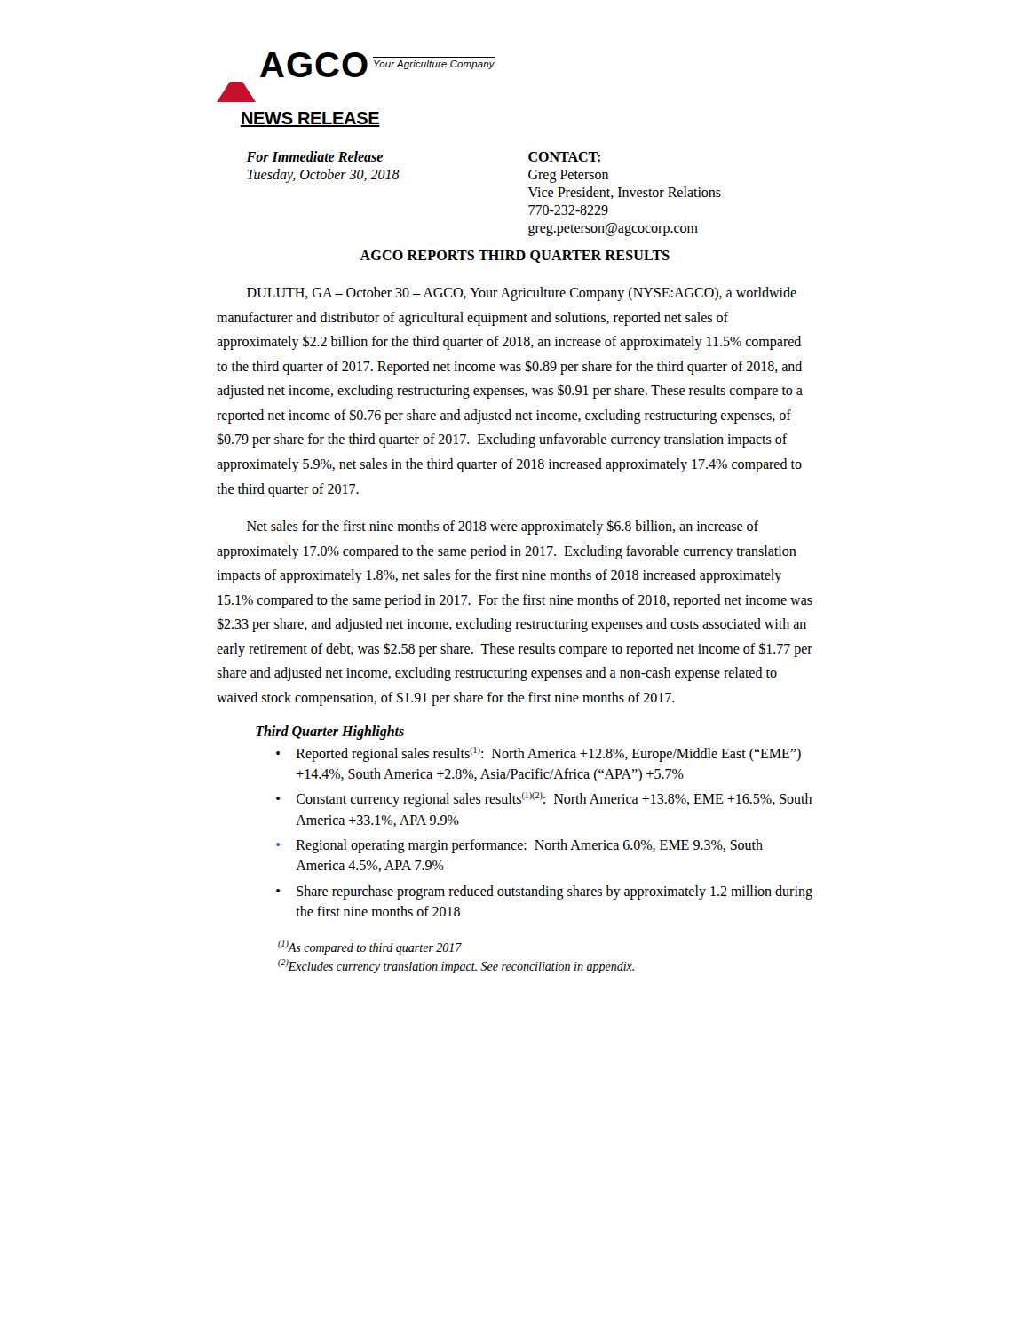AGCO
Your Agriculture Company
NEWS RELEASE
| For Immediate Release Tuesday, October 30, 2018 | CONTACT: Greg Peterson Vice President, Investor Relations 770-232-8229 greg.peterson@agcocorp.com |
AGCO REPORTS THIRD QUARTER RESULTS
DULUTH, GA – October 30 – AGCO, Your Agriculture Company (NYSE:AGCO), a worldwide manufacturer and distributor of agricultural equipment and solutions, reported net sales of approximately $2.2 billion for the third quarter of 2018, an increase of approximately 11.5% compared to the third quarter of 2017. Reported net income was $0.89 per share for the third quarter of 2018, and adjusted net income, excluding restructuring expenses, was $0.91 per share. These results compare to a reported net income of $0.76 per share and adjusted net income, excluding restructuring expenses, of $0.79 per share for the third quarter of 2017. Excluding unfavorable currency translation impacts of approximately 5.9%, net sales in the third quarter of 2018 increased approximately 17.4% compared to the third quarter of 2017.
Net sales for the first nine months of 2018 were approximately $6.8 billion, an increase of approximately 17.0% compared to the same period in 2017. Excluding favorable currency translation impacts of approximately 1.8%, net sales for the first nine months of 2018 increased approximately 15.1% compared to the same period in 2017. For the first nine months of 2018, reported net income was $2.33 per share, and adjusted net income, excluding restructuring expenses and costs associated with an early retirement of debt, was $2.58 per share. These results compare to reported net income of $1.77 per share and adjusted net income, excluding restructuring expenses and a non-cash expense related to waived stock compensation, of $1.91 per share for the first nine months of 2017.
Third Quarter Highlights
Reported regional sales results(1): North America +12.8%, Europe/Middle East (“EME”) +14.4%, South America +2.8%, Asia/Pacific/Africa (“APA”) +5.7%
Constant currency regional sales results(1)(2): North America +13.8%, EME +16.5%, South America +33.1%, APA 9.9%
Regional operating margin performance: North America 6.0%, EME 9.3%, South America 4.5%, APA 7.9%
Share repurchase program reduced outstanding shares by approximately 1.2 million during the first nine months of 2018
(1)As compared to third quarter 2017
(2)Excludes currency translation impact. See reconciliation in appendix.